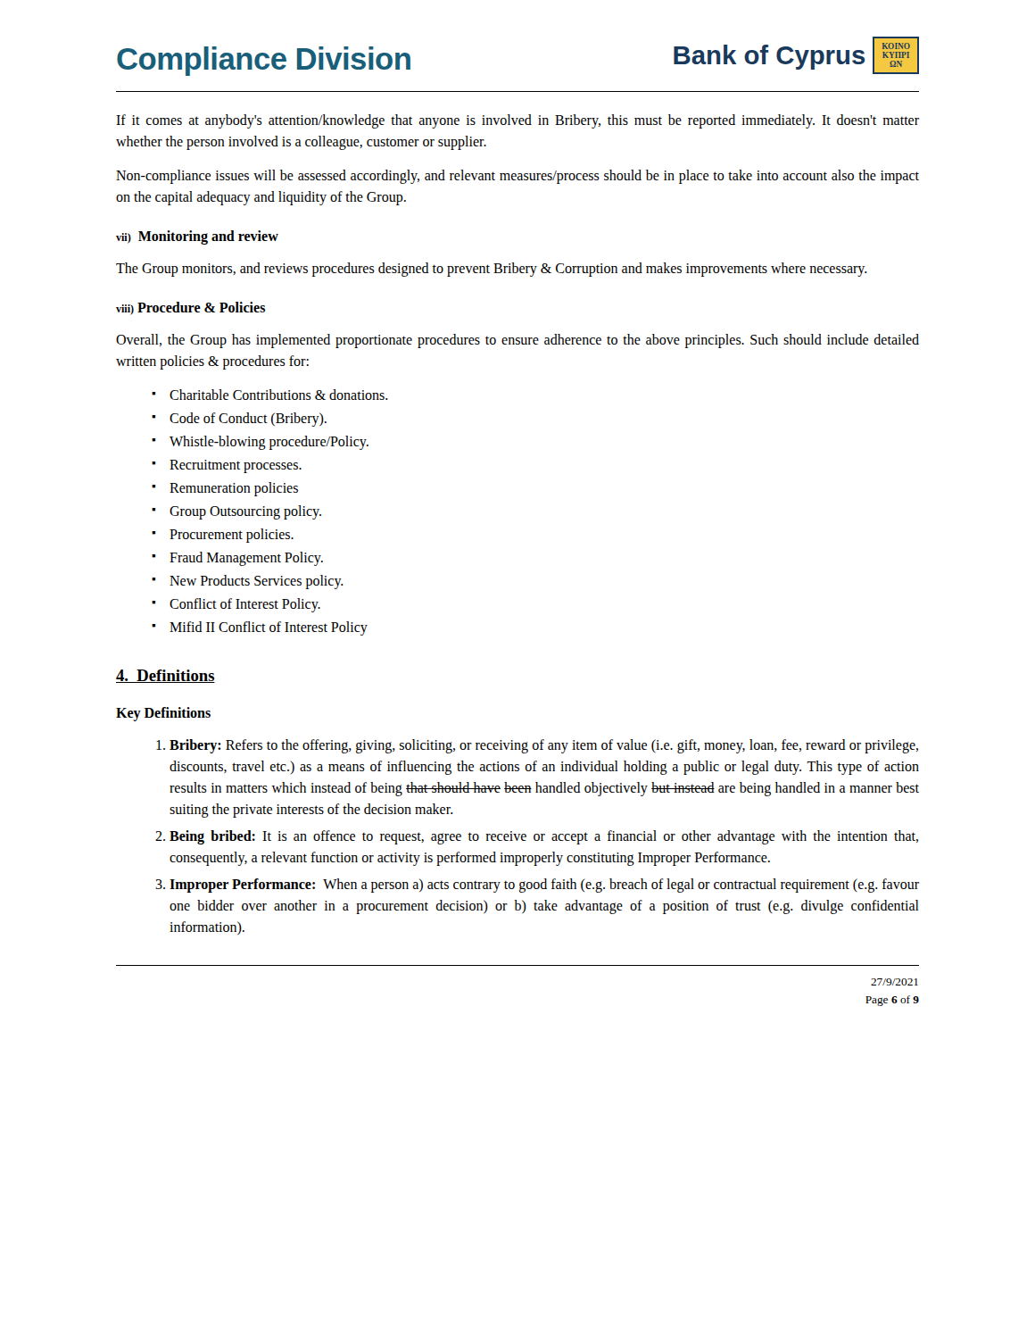Compliance Division
Bank of Cyprus
ΚΟΙΝΟ
ΚΥΠΡΙ
ΩΝ
If it comes at anybody's attention/knowledge that anyone is involved in Bribery, this must be reported immediately. It doesn't matter whether the person involved is a colleague, customer or supplier.
Non-compliance issues will be assessed accordingly, and relevant measures/process should be in place to take into account also the impact on the capital adequacy and liquidity of the Group.
vii) Monitoring and review
The Group monitors, and reviews procedures designed to prevent Bribery & Corruption and makes improvements where necessary.
viii) Procedure & Policies
Overall, the Group has implemented proportionate procedures to ensure adherence to the above principles. Such should include detailed written policies & procedures for:
Charitable Contributions & donations.
Code of Conduct (Bribery).
Whistle-blowing procedure/Policy.
Recruitment processes.
Remuneration policies
Group Outsourcing policy.
Procurement policies.
Fraud Management Policy.
New Products Services policy.
Conflict of Interest Policy.
Mifid II Conflict of Interest Policy
4. Definitions
Key Definitions
Bribery: Refers to the offering, giving, soliciting, or receiving of any item of value (i.e. gift, money, loan, fee, reward or privilege, discounts, travel etc.) as a means of influencing the actions of an individual holding a public or legal duty. This type of action results in matters which instead of being that should have been handled objectively but instead are being handled in a manner best suiting the private interests of the decision maker.
Being bribed: It is an offence to request, agree to receive or accept a financial or other advantage with the intention that, consequently, a relevant function or activity is performed improperly constituting Improper Performance.
Improper Performance: When a person a) acts contrary to good faith (e.g. breach of legal or contractual requirement (e.g. favour one bidder over another in a procurement decision) or b) take advantage of a position of trust (e.g. divulge confidential information).
27/9/2021
Page 6 of 9